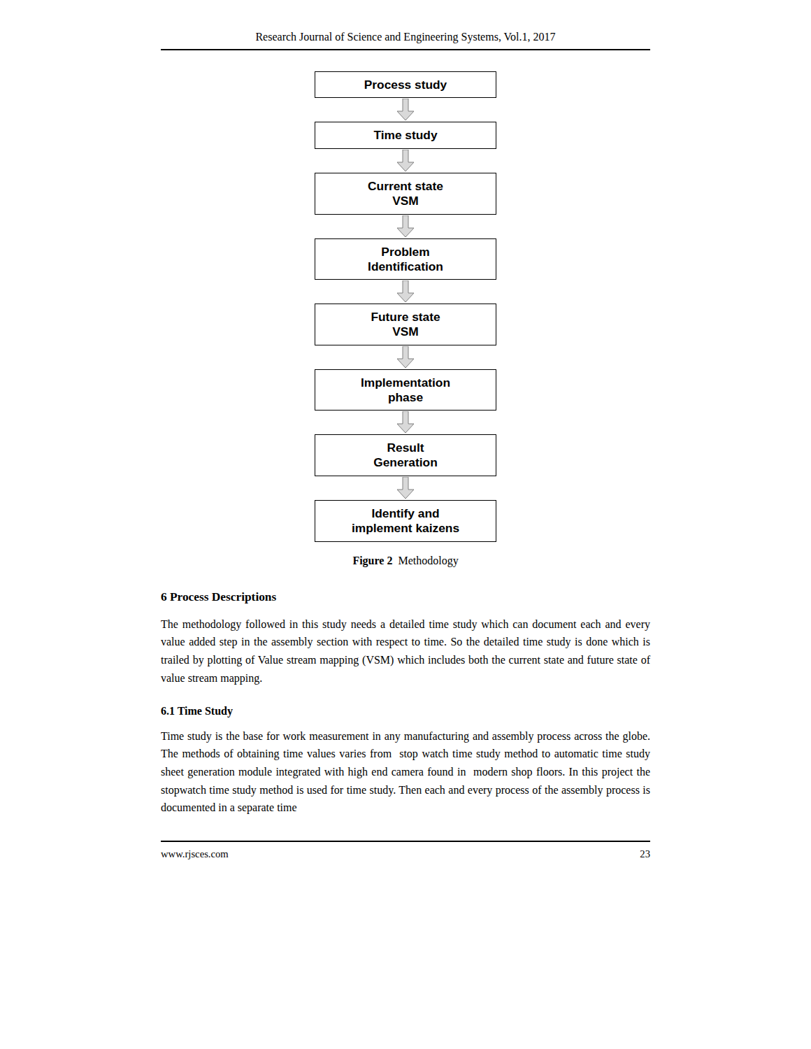Research Journal of Science and Engineering Systems, Vol.1, 2017
Process study
Time study
Current state
VSM
Problem
Identification
Future state
VSM
Implementation
phase
Result
Generation
Identify and
implement kaizens
Figure 2 Methodology
6 Process Descriptions
The methodology followed in this study needs a detailed time study which can document each and every value added step in the assembly section with respect to time. So the detailed time study is done which is trailed by plotting of Value stream mapping (VSM) which includes both the current state and future state of value stream mapping.
6.1 Time Study
Time study is the base for work measurement in any manufacturing and assembly process across the globe. The methods of obtaining time values varies from stop watch time study method to automatic time study sheet generation module integrated with high end camera found in modern shop floors. In this project the stopwatch time study method is used for time study. Then each and every process of the assembly process is documented in a separate time
www.rjsces.com 23